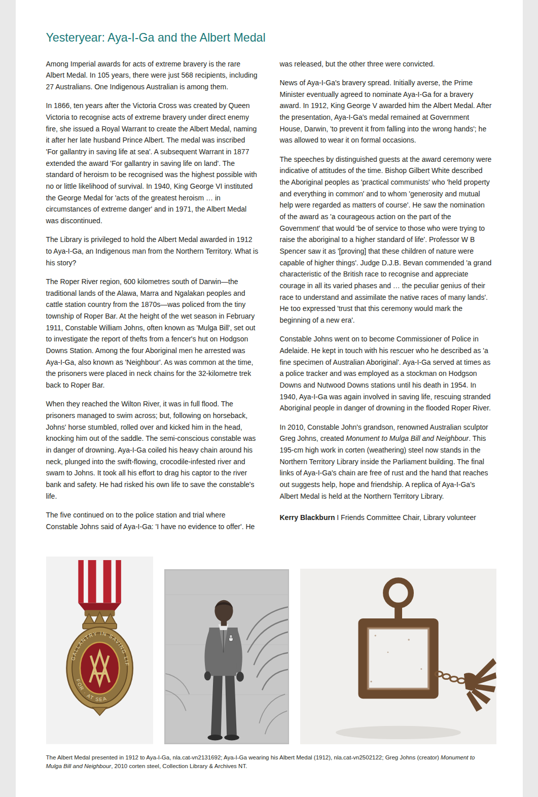Yesteryear: Aya-I-Ga and the Albert Medal
Among Imperial awards for acts of extreme bravery is the rare Albert Medal. In 105 years, there were just 568 recipients, including 27 Australians. One Indigenous Australian is among them.
In 1866, ten years after the Victoria Cross was created by Queen Victoria to recognise acts of extreme bravery under direct enemy fire, she issued a Royal Warrant to create the Albert Medal, naming it after her late husband Prince Albert. The medal was inscribed 'For gallantry in saving life at sea'. A subsequent Warrant in 1877 extended the award 'For gallantry in saving life on land'. The standard of heroism to be recognised was the highest possible with no or little likelihood of survival. In 1940, King George VI instituted the George Medal for 'acts of the greatest heroism … in circumstances of extreme danger' and in 1971, the Albert Medal was discontinued.
The Library is privileged to hold the Albert Medal awarded in 1912 to Aya-I-Ga, an Indigenous man from the Northern Territory. What is his story?
The Roper River region, 600 kilometres south of Darwin—the traditional lands of the Alawa, Marra and Ngalakan peoples and cattle station country from the 1870s—was policed from the tiny township of Roper Bar. At the height of the wet season in February 1911, Constable William Johns, often known as 'Mulga Bill', set out to investigate the report of thefts from a fencer's hut on Hodgson Downs Station. Among the four Aboriginal men he arrested was Aya-I-Ga, also known as 'Neighbour'. As was common at the time, the prisoners were placed in neck chains for the 32-kilometre trek back to Roper Bar.
When they reached the Wilton River, it was in full flood. The prisoners managed to swim across; but, following on horseback, Johns' horse stumbled, rolled over and kicked him in the head, knocking him out of the saddle. The semi-conscious constable was in danger of drowning. Aya-I-Ga coiled his heavy chain around his neck, plunged into the swift-flowing, crocodile-infested river and swam to Johns. It took all his effort to drag his captor to the river bank and safety. He had risked his own life to save the constable's life.
The five continued on to the police station and trial where Constable Johns said of Aya-I-Ga: 'I have no evidence to offer'. He was released, but the other three were convicted.
News of Aya-I-Ga's bravery spread. Initially averse, the Prime Minister eventually agreed to nominate Aya-I-Ga for a bravery award. In 1912, King George V awarded him the Albert Medal. After the presentation, Aya-I-Ga's medal remained at Government House, Darwin, 'to prevent it from falling into the wrong hands'; he was allowed to wear it on formal occasions.
The speeches by distinguished guests at the award ceremony were indicative of attitudes of the time. Bishop Gilbert White described the Aboriginal peoples as 'practical communists' who 'held property and everything in common' and to whom 'generosity and mutual help were regarded as matters of course'. He saw the nomination of the award as 'a courageous action on the part of the Government' that would 'be of service to those who were trying to raise the aboriginal to a higher standard of life'. Professor W B Spencer saw it as '[proving] that these children of nature were capable of higher things'. Judge D.J.B. Bevan commended 'a grand characteristic of the British race to recognise and appreciate courage in all its varied phases and … the peculiar genius of their race to understand and assimilate the native races of many lands'. He too expressed 'trust that this ceremony would mark the beginning of a new era'.
Constable Johns went on to become Commissioner of Police in Adelaide. He kept in touch with his rescuer who he described as 'a fine specimen of Australian Aboriginal'. Aya-I-Ga served at times as a police tracker and was employed as a stockman on Hodgson Downs and Nutwood Downs stations until his death in 1954. In 1940, Aya-I-Ga was again involved in saving life, rescuing stranded Aboriginal people in danger of drowning in the flooded Roper River.
In 2010, Constable John's grandson, renowned Australian sculptor Greg Johns, created Monument to Mulga Bill and Neighbour. This 195-cm high work in corten (weathering) steel now stands in the Northern Territory Library inside the Parliament building. The final links of Aya-I-Ga's chain are free of rust and the hand that reaches out suggests help, hope and friendship. A replica of Aya-I-Ga's Albert Medal is held at the Northern Territory Library.
Kerry Blackburn I Friends Committee Chair, Library volunteer
GALLANTRY IN SAVING LIFE FOR · AT SEA
The Albert Medal presented in 1912 to Aya-I-Ga, nla.cat-vn2131692; Aya-I-Ga wearing his Albert Medal (1912), nla.cat-vn2502122; Greg Johns (creator) Monument to Mulga Bill and Neighbour, 2010 corten steel, Collection Library & Archives NT.